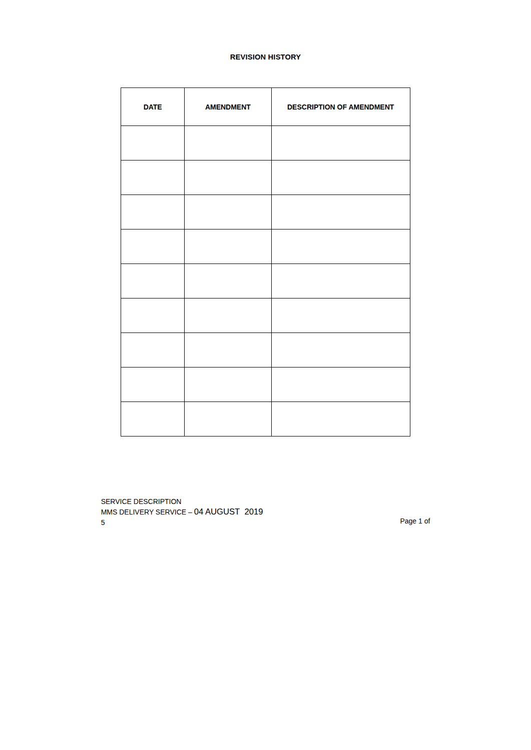REVISION HISTORY
| DATE | AMENDMENT | DESCRIPTION OF AMENDMENT |
| --- | --- | --- |
SERVICE DESCRIPTION
MMS DELIVERY SERVICE – 04 AUGUST 2019
5
Page 1 of